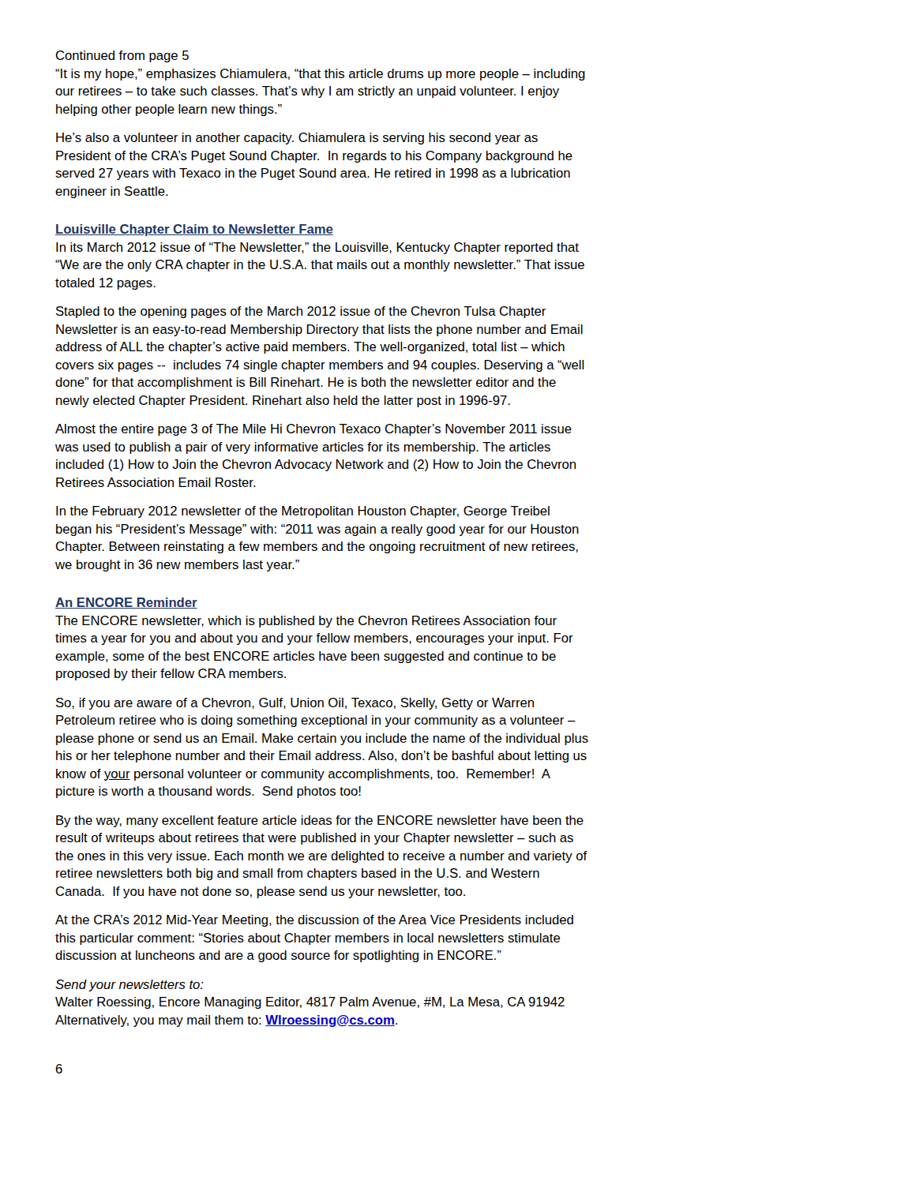Continued from page 5
“It is my hope,” emphasizes Chiamulera, “that this article drums up more people – including our retirees – to take such classes. That’s why I am strictly an unpaid volunteer. I enjoy helping other people learn new things.”
He’s also a volunteer in another capacity. Chiamulera is serving his second year as President of the CRA’s Puget Sound Chapter. In regards to his Company background he served 27 years with Texaco in the Puget Sound area. He retired in 1998 as a lubrication engineer in Seattle.
Louisville Chapter Claim to Newsletter Fame
In its March 2012 issue of “The Newsletter,” the Louisville, Kentucky Chapter reported that “We are the only CRA chapter in the U.S.A. that mails out a monthly newsletter.” That issue totaled 12 pages.
Stapled to the opening pages of the March 2012 issue of the Chevron Tulsa Chapter Newsletter is an easy-to-read Membership Directory that lists the phone number and Email address of ALL the chapter’s active paid members. The well-organized, total list – which covers six pages -- includes 74 single chapter members and 94 couples. Deserving a “well done” for that accomplishment is Bill Rinehart. He is both the newsletter editor and the newly elected Chapter President. Rinehart also held the latter post in 1996-97.
Almost the entire page 3 of The Mile Hi Chevron Texaco Chapter’s November 2011 issue was used to publish a pair of very informative articles for its membership. The articles included (1) How to Join the Chevron Advocacy Network and (2) How to Join the Chevron Retirees Association Email Roster.
In the February 2012 newsletter of the Metropolitan Houston Chapter, George Treibel began his “President’s Message” with: “2011 was again a really good year for our Houston Chapter. Between reinstating a few members and the ongoing recruitment of new retirees, we brought in 36 new members last year.”
An ENCORE Reminder
The ENCORE newsletter, which is published by the Chevron Retirees Association four times a year for you and about you and your fellow members, encourages your input. For example, some of the best ENCORE articles have been suggested and continue to be proposed by their fellow CRA members.
So, if you are aware of a Chevron, Gulf, Union Oil, Texaco, Skelly, Getty or Warren Petroleum retiree who is doing something exceptional in your community as a volunteer – please phone or send us an Email. Make certain you include the name of the individual plus his or her telephone number and their Email address. Also, don’t be bashful about letting us know of your personal volunteer or community accomplishments, too. Remember! A picture is worth a thousand words. Send photos too!
By the way, many excellent feature article ideas for the ENCORE newsletter have been the result of writeups about retirees that were published in your Chapter newsletter – such as the ones in this very issue. Each month we are delighted to receive a number and variety of retiree newsletters both big and small from chapters based in the U.S. and Western Canada. If you have not done so, please send us your newsletter, too.
At the CRA’s 2012 Mid-Year Meeting, the discussion of the Area Vice Presidents included this particular comment: “Stories about Chapter members in local newsletters stimulate discussion at luncheons and are a good source for spotlighting in ENCORE.”
Send your newsletters to:
Walter Roessing, Encore Managing Editor, 4817 Palm Avenue, #M, La Mesa, CA 91942
Alternatively, you may mail them to: Wlroessing@cs.com.
6